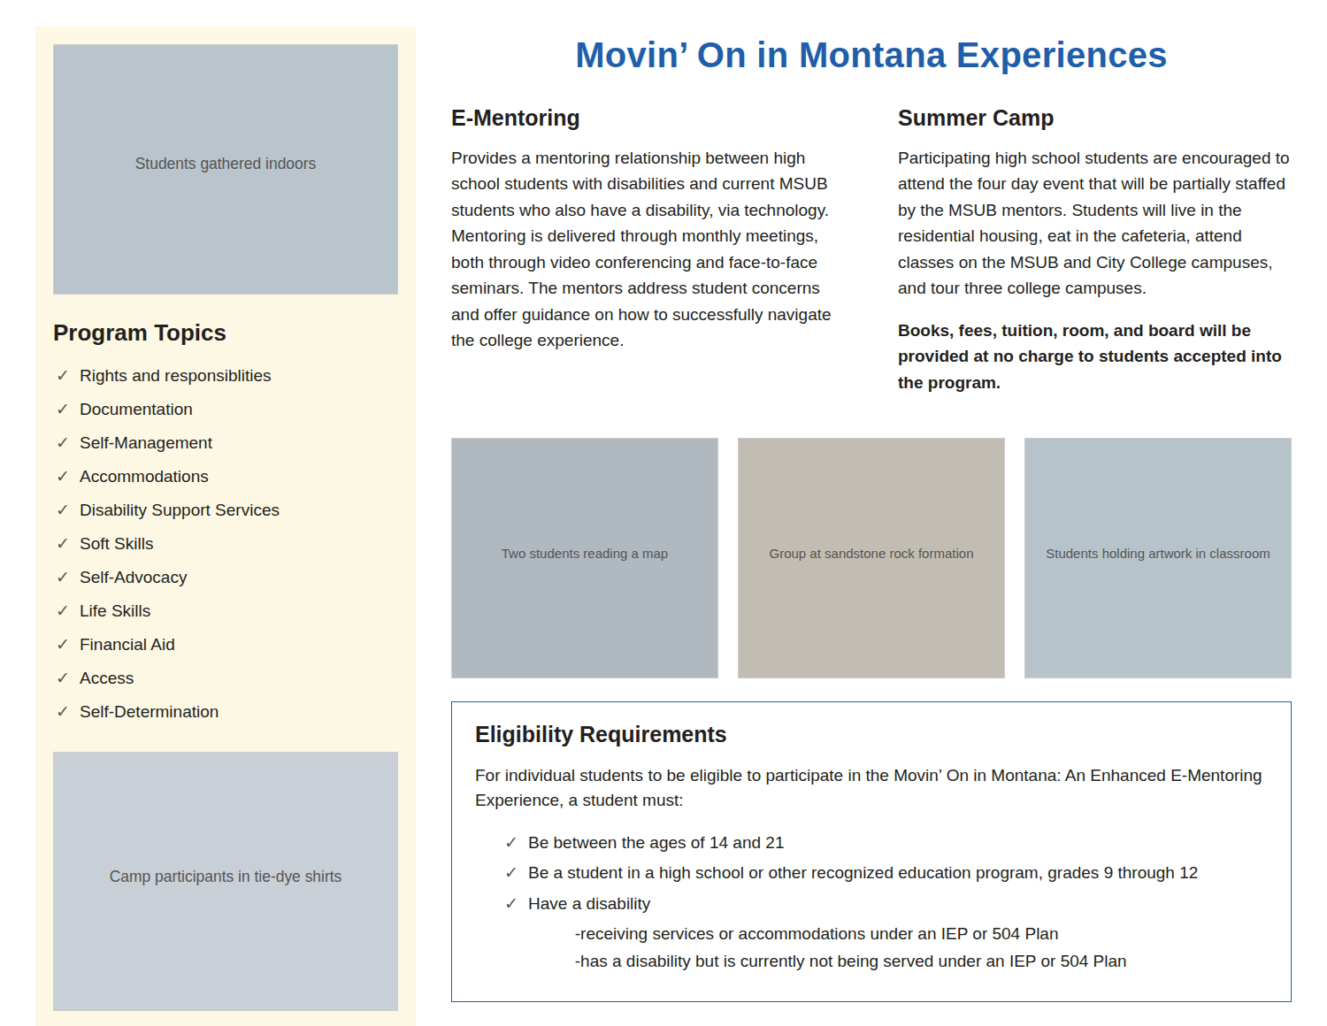Program Topics
Rights and responsiblities
Documentation
Self-Management
Accommodations
Disability Support Services
Soft Skills
Self-Advocacy
Life Skills
Financial Aid
Access
Self-Determination
Movin’ On in Montana Experiences
E-Mentoring
Provides a mentoring relationship between high school students with disabilities and current MSUB students who also have a disability, via technology. Mentoring is delivered through monthly meetings, both through video conferencing and face-to-face seminars. The mentors address student concerns and offer guidance on how to successfully navigate the college experience.
Summer Camp
Participating high school students are encouraged to attend the four day event that will be partially staffed by the MSUB mentors. Students will live in the residential housing, eat in the cafeteria, attend classes on the MSUB and City College campuses, and tour three college campuses.
Books, fees, tuition, room, and board will be provided at no charge to students accepted into the program.
Eligibility Requirements
For individual students to be eligible to participate in the Movin’ On in Montana: An Enhanced E-Mentoring Experience, a student must:
Be between the ages of 14 and 21
Be a student in a high school or other recognized education program, grades 9 through 12
Have a disability
-receiving services or accommodations under an IEP or 504 Plan
-has a disability but is currently not being served under an IEP or 504 Plan